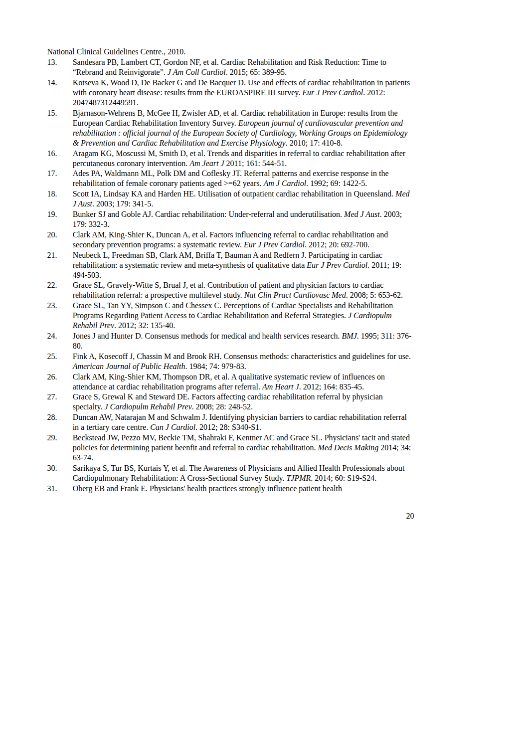National Clinical Guidelines Centre., 2010.
13. Sandesara PB, Lambert CT, Gordon NF, et al. Cardiac Rehabilitation and Risk Reduction: Time to “Rebrand and Reinvigorate”. J Am Coll Cardiol. 2015; 65: 389-95.
14. Kotseva K, Wood D, De Backer G and De Bacquer D. Use and effects of cardiac rehabilitation in patients with coronary heart disease: results from the EUROASPIRE III survey. Eur J Prev Cardiol. 2012: 2047487312449591.
15. Bjarnason-Wehrens B, McGee H, Zwisler AD, et al. Cardiac rehabilitation in Europe: results from the European Cardiac Rehabilitation Inventory Survey. European journal of cardiovascular prevention and rehabilitation : official journal of the European Society of Cardiology, Working Groups on Epidemiology & Prevention and Cardiac Rehabilitation and Exercise Physiology. 2010; 17: 410-8.
16. Aragam KG, Moscussi M, Smith D, et al. Trends and disparities in referral to cardiac rehabilitation after percutaneous coronary intervention. Am Jeart J 2011; 161: 544-51.
17. Ades PA, Waldmann ML, Polk DM and Coflesky JT. Referral patterns and exercise response in the rehabilitation of female coronary patients aged >=62 years. Am J Cardiol. 1992; 69: 1422-5.
18. Scott IA, Lindsay KA and Harden HE. Utilisation of outpatient cardiac rehabilitation in Queensland. Med J Aust. 2003; 179: 341-5.
19. Bunker SJ and Goble AJ. Cardiac rehabilitation: Under-referral and underutilisation. Med J Aust. 2003; 179: 332-3.
20. Clark AM, King-Shier K, Duncan A, et al. Factors influencing referral to cardiac rehabilitation and secondary prevention programs: a systematic review. Eur J Prev Cardiol. 2012; 20: 692-700.
21. Neubeck L, Freedman SB, Clark AM, Briffa T, Bauman A and Redfern J. Participating in cardiac rehabilitation: a systematic review and meta-synthesis of qualitative data Eur J Prev Cardiol. 2011; 19: 494-503.
22. Grace SL, Gravely-Witte S, Brual J, et al. Contribution of patient and physician factors to cardiac rehabilitation referral: a prospective multilevel study. Nat Clin Pract Cardiovasc Med. 2008; 5: 653-62.
23. Grace SL, Tan YY, Simpson C and Chessex C. Perceptions of Cardiac Specialists and Rehabilitation Programs Regarding Patient Access to Cardiac Rehabilitation and Referral Strategies. J Cardiopulm Rehabil Prev. 2012; 32: 135-40.
24. Jones J and Hunter D. Consensus methods for medical and health services research. BMJ. 1995; 311: 376-80.
25. Fink A, Kosecoff J, Chassin M and Brook RH. Consensus methods: characteristics and guidelines for use. American Journal of Public Health. 1984; 74: 979-83.
26. Clark AM, King-Shier KM, Thompson DR, et al. A qualitative systematic review of influences on attendance at cardiac rehabilitation programs after referral. Am Heart J. 2012; 164: 835-45.
27. Grace S, Grewal K and Steward DE. Factors affecting cardiac rehabilitation referral by physician specialty. J Cardiopulm Rehabil Prev. 2008; 28: 248-52.
28. Duncan AW, Natarajan M and Schwalm J. Identifying physician barriers to cardiac rehabilitation referral in a tertiary care centre. Can J Cardiol. 2012; 28: S340-S1.
29. Beckstead JW, Pezzo MV, Beckie TM, Shahraki F, Kentner AC and Grace SL. Physicians' tacit and stated policies for determining patient beenfit and referral to cardiac rehabilitation. Med Decis Making 2014; 34: 63-74.
30. Sarikaya S, Tur BS, Kurtais Y, et al. The Awareness of Physicians and Allied Health Professionals about Cardiopulmonary Rehabilitation: A Cross-Sectional Survey Study. TJPMR. 2014; 60: S19-S24.
31. Oberg EB and Frank E. Physicians' health practices strongly influence patient health
20